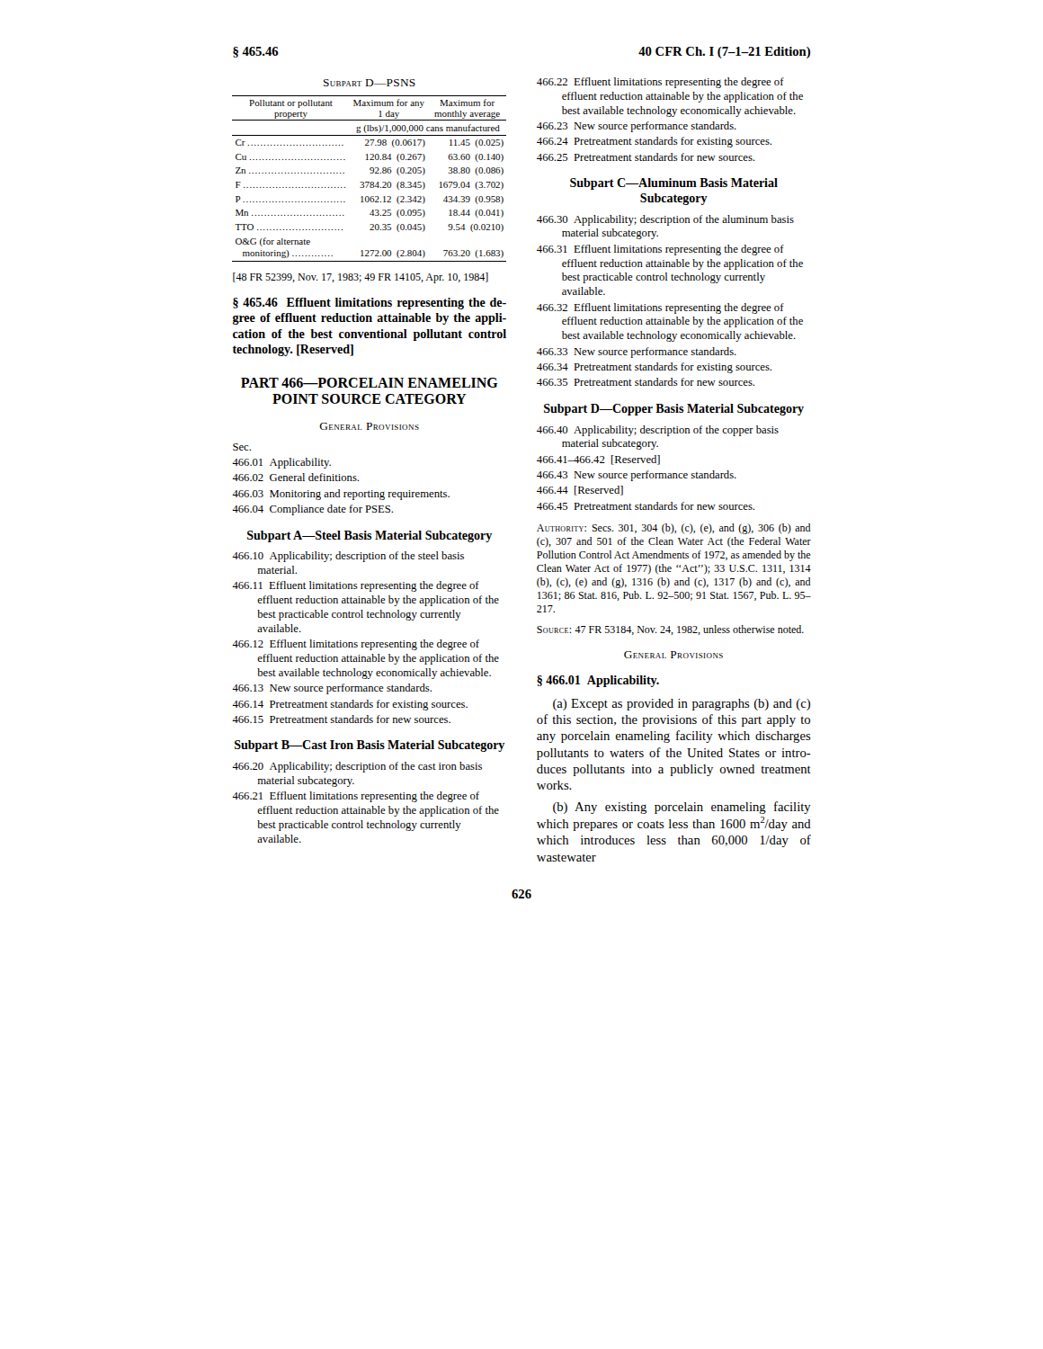§ 465.46
40 CFR Ch. I (7–1–21 Edition)
Subpart D—PSNS
| Pollutant or pollutant property | Maximum for any 1 day | Maximum for monthly average |
| --- | --- | --- |
| | g (lbs)/1,000,000 cans manufactured |
| Cr .............................. | 27.98 (0.0617) | 11.45 (0.025) |
| Cu .............................. | 120.84 (0.267) | 63.60 (0.140) |
| Zn .............................. | 92.86 (0.205) | 38.80 (0.086) |
| F ................................ | 3784.20 (8.345) | 1679.04 (3.702) |
| P ................................ | 1062.12 (2.342) | 434.39 (0.958) |
| Mn ............................. | 43.25 (0.095) | 18.44 (0.041) |
| TTO ........................... | 20.35 (0.045) | 9.54 (0.0210) |
| O&G (for alternate monitoring) ............. | 1272.00 (2.804) | 763.20 (1.683) |
[48 FR 52399, Nov. 17, 1983; 49 FR 14105, Apr. 10, 1984]
§ 465.46 Effluent limitations representing the degree of effluent reduction attainable by the application of the best conventional pollutant control technology. [Reserved]
PART 466—PORCELAIN ENAMELING POINT SOURCE CATEGORY
General Provisions
Sec.
466.01 Applicability.
466.02 General definitions.
466.03 Monitoring and reporting requirements.
466.04 Compliance date for PSES.
Subpart A—Steel Basis Material Subcategory
466.10 Applicability; description of the steel basis material.
466.11 Effluent limitations representing the degree of effluent reduction attainable by the application of the best practicable control technology currently available.
466.12 Effluent limitations representing the degree of effluent reduction attainable by the application of the best available technology economically achievable.
466.13 New source performance standards.
466.14 Pretreatment standards for existing sources.
466.15 Pretreatment standards for new sources.
Subpart B—Cast Iron Basis Material Subcategory
466.20 Applicability; description of the cast iron basis material subcategory.
466.21 Effluent limitations representing the degree of effluent reduction attainable by the application of the best practicable control technology currently available.
466.22 Effluent limitations representing the degree of effluent reduction attainable by the application of the best available technology economically achievable.
466.23 New source performance standards.
466.24 Pretreatment standards for existing sources.
466.25 Pretreatment standards for new sources.
Subpart C—Aluminum Basis Material Subcategory
466.30 Applicability; description of the aluminum basis material subcategory.
466.31 Effluent limitations representing the degree of effluent reduction attainable by the application of the best practicable control technology currently available.
466.32 Effluent limitations representing the degree of effluent reduction attainable by the application of the best available technology economically achievable.
466.33 New source performance standards.
466.34 Pretreatment standards for existing sources.
466.35 Pretreatment standards for new sources.
Subpart D—Copper Basis Material Subcategory
466.40 Applicability; description of the copper basis material subcategory.
466.41–466.42 [Reserved]
466.43 New source performance standards.
466.44 [Reserved]
466.45 Pretreatment standards for new sources.
Authority: Secs. 301, 304 (b), (c), (e), and (g), 306 (b) and (c), 307 and 501 of the Clean Water Act (the Federal Water Pollution Control Act Amendments of 1972, as amended by the Clean Water Act of 1977) (the ‘‘Act’’); 33 U.S.C. 1311, 1314 (b), (c), (e) and (g), 1316 (b) and (c), 1317 (b) and (c), and 1361; 86 Stat. 816, Pub. L. 92–500; 91 Stat. 1567, Pub. L. 95–217.
Source: 47 FR 53184, Nov. 24, 1982, unless otherwise noted.
General Provisions
§ 466.01 Applicability.
(a) Except as provided in paragraphs (b) and (c) of this section, the provisions of this part apply to any porcelain enameling facility which discharges pollutants to waters of the United States or introduces pollutants into a publicly owned treatment works.
(b) Any existing porcelain enameling facility which prepares or coats less than 1600 m2/day and which introduces less than 60,000 1/day of wastewater
626